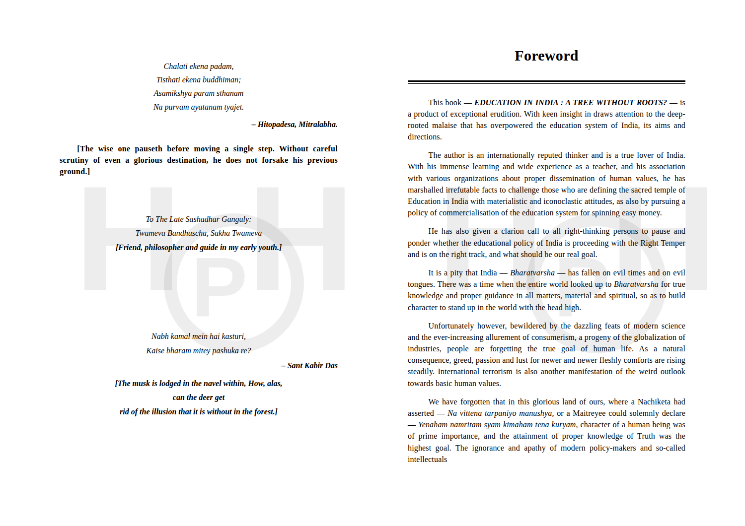H H
H H
P
P
Chalati ekena padam,
Tisthati ekena buddhiman;
Asamikshya param sthanam
Na purvam ayatanam tyajet.
– Hitopadesa, Mitralabha.
[The wise one pauseth before moving a single step. Without careful scrutiny of even a glorious destination, he does not forsake his previous ground.]
To The Late Sashadhar Ganguly:
Twameva Bandhuscha, Sakha Twameva
[Friend, philosopher and guide in my early youth.]
Nabh kamal mein hai kasturi,
Kaise bharam mitey pashuka re?
– Sant Kabir Das
[The musk is lodged in the navel within, How, alas,
can the deer get
rid of the illusion that it is without in the forest.]
Foreword
This book — EDUCATION IN INDIA : A TREE WITHOUT ROOTS? — is a product of exceptional erudition. With keen insight in draws attention to the deep-rooted malaise that has overpowered the education system of India, its aims and directions.
The author is an internationally reputed thinker and is a true lover of India. With his immense learning and wide experience as a teacher, and his association with various organizations about proper dissemination of human values, he has marshalled irrefutable facts to challenge those who are defining the sacred temple of Education in India with materialistic and iconoclastic attitudes, as also by pursuing a policy of commercialisation of the education system for spinning easy money.
He has also given a clarion call to all right-thinking persons to pause and ponder whether the educational policy of India is proceeding with the Right Temper and is on the right track, and what should be our real goal.
It is a pity that India — Bharatvarsha — has fallen on evil times and on evil tongues. There was a time when the entire world looked up to Bharatvarsha for true knowledge and proper guidance in all matters, material and spiritual, so as to build character to stand up in the world with the head high.
Unfortunately however, bewildered by the dazzling feats of modern science and the ever-increasing allurement of consumerism, a progeny of the globalization of industries, people are forgetting the true goal of human life. As a natural consequence, greed, passion and lust for newer and newer fleshly comforts are rising steadily. International terrorism is also another manifestation of the weird outlook towards basic human values.
We have forgotten that in this glorious land of ours, where a Nachiketa had asserted — Na vittena tarpaniyo manushya, or a Maitreyee could solemnly declare — Yenaham namritam syam kimaham tena kuryam, character of a human being was of prime importance, and the attainment of proper knowledge of Truth was the highest goal. The ignorance and apathy of modern policy-makers and so-called intellectuals